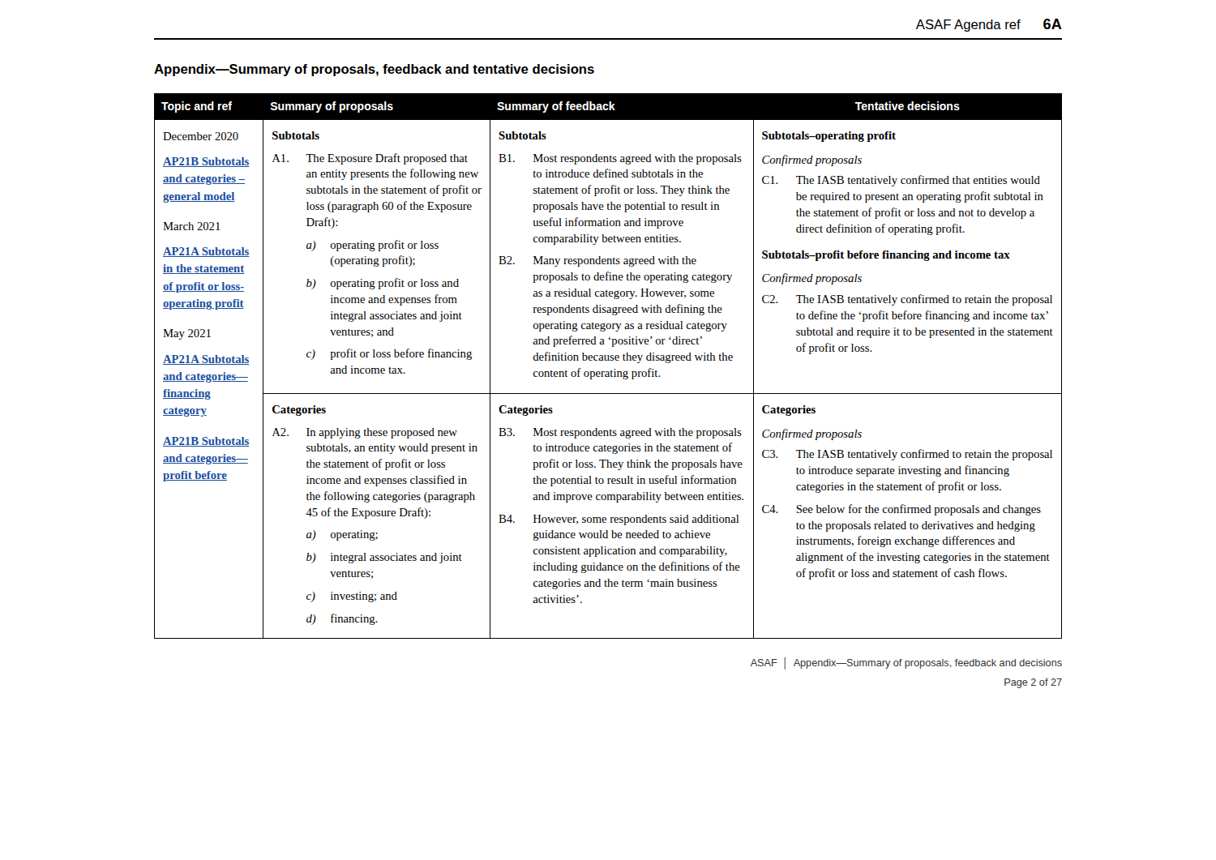ASAF Agenda ref 6A
Appendix—Summary of proposals, feedback and tentative decisions
| Topic and ref | Summary of proposals | Summary of feedback | Tentative decisions |
| --- | --- | --- | --- |
| December 2020 AP21B Subtotals and categories – general model March 2021 AP21A Subtotals in the statement of profit or loss-operating profit May 2021 AP21A Subtotals and categories—financing category AP21B Subtotals and categories—profit before | Subtotals A1. The Exposure Draft proposed that an entity presents the following new subtotals in the statement of profit or loss (paragraph 60 of the Exposure Draft): a) operating profit or loss (operating profit); b) operating profit or loss and income and expenses from integral associates and joint ventures; and c) profit or loss before financing and income tax. | Subtotals B1. Most respondents agreed with the proposals to introduce defined subtotals in the statement of profit or loss. They think the proposals have the potential to result in useful information and improve comparability between entities. B2. Many respondents agreed with the proposals to define the operating category as a residual category. However, some respondents disagreed with defining the operating category as a residual category and preferred a ‘positive’ or ‘direct’ definition because they disagreed with the content of operating profit. | Subtotals–operating profit Confirmed proposals C1. The IASB tentatively confirmed that entities would be required to present an operating profit subtotal in the statement of profit or loss and not to develop a direct definition of operating profit. Subtotals–profit before financing and income tax Confirmed proposals C2. The IASB tentatively confirmed to retain the proposal to define the ‘profit before financing and income tax’ subtotal and require it to be presented in the statement of profit or loss. |
| Categories A2. In applying these proposed new subtotals, an entity would present in the statement of profit or loss income and expenses classified in the following categories (paragraph 45 of the Exposure Draft): a) operating; b) integral associates and joint ventures; c) investing; and d) financing. | Categories B3. Most respondents agreed with the proposals to introduce categories in the statement of profit or loss. They think the proposals have the potential to result in useful information and improve comparability between entities. B4. However, some respondents said additional guidance would be needed to achieve consistent application and comparability, including guidance on the definitions of the categories and the term ‘main business activities’. | Categories Confirmed proposals C3. The IASB tentatively confirmed to retain the proposal to introduce separate investing and financing categories in the statement of profit or loss. C4. See below for the confirmed proposals and changes to the proposals related to derivatives and hedging instruments, foreign exchange differences and alignment of the investing categories in the statement of profit or loss and statement of cash flows. |
ASAF│Appendix—Summary of proposals, feedback and decisions
Page 2 of 27